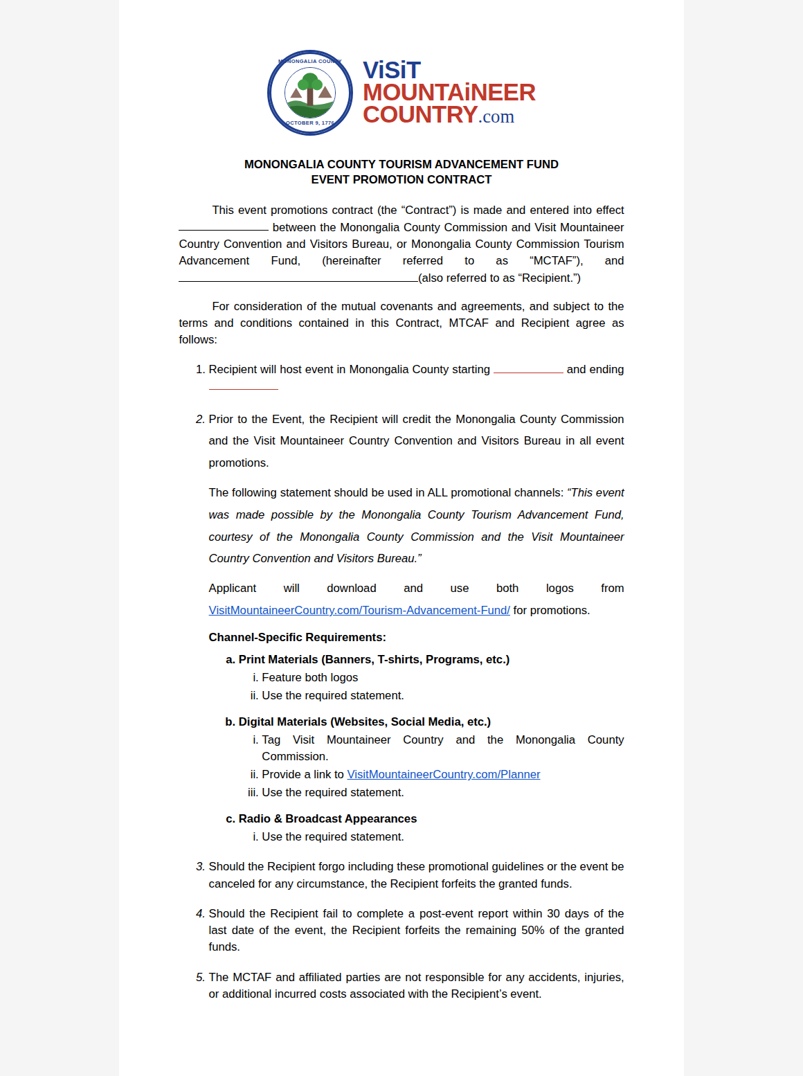MONONGALIA COUNTY
OCTOBER 9, 1776
ViSiT
MOUNTAiNEER
COUNTRY.com
MONONGALIA COUNTY TOURISM ADVANCEMENT FUND EVENT PROMOTION CONTRACT
This event promotions contract (the “Contract”) is made and entered into effect between the Monongalia County Commission and Visit Mountaineer Country Convention and Visitors Bureau, or Monongalia County Commission Tourism Advancement Fund, (hereinafter referred to as “MCTAF”), and (also referred to as “Recipient.”)
For consideration of the mutual covenants and agreements, and subject to the terms and conditions contained in this Contract, MTCAF and Recipient agree as follows:
Recipient will host event in Monongalia County starting and ending
Prior to the Event, the Recipient will credit the Monongalia County Commission and the Visit Mountaineer Country Convention and Visitors Bureau in all event promotions.
The following statement should be used in ALL promotional channels: “This event was made possible by the Monongalia County Tourism Advancement Fund, courtesy of the Monongalia County Commission and the Visit Mountaineer Country Convention and Visitors Bureau.”
Applicant will download and use both logos from VisitMountaineerCountry.com/Tourism-Advancement-Fund/ for promotions.
Channel-Specific Requirements:
Print Materials (Banners, T-shirts, Programs, etc.)
Feature both logos
Use the required statement.
Digital Materials (Websites, Social Media, etc.)
Tag Visit Mountaineer Country and the Monongalia County Commission.
Provide a link to VisitMountaineerCountry.com/Planner
Use the required statement.
Radio & Broadcast Appearances
Use the required statement.
Should the Recipient forgo including these promotional guidelines or the event be canceled for any circumstance, the Recipient forfeits the granted funds.
Should the Recipient fail to complete a post-event report within 30 days of the last date of the event, the Recipient forfeits the remaining 50% of the granted funds.
The MCTAF and affiliated parties are not responsible for any accidents, injuries, or additional incurred costs associated with the Recipient’s event.